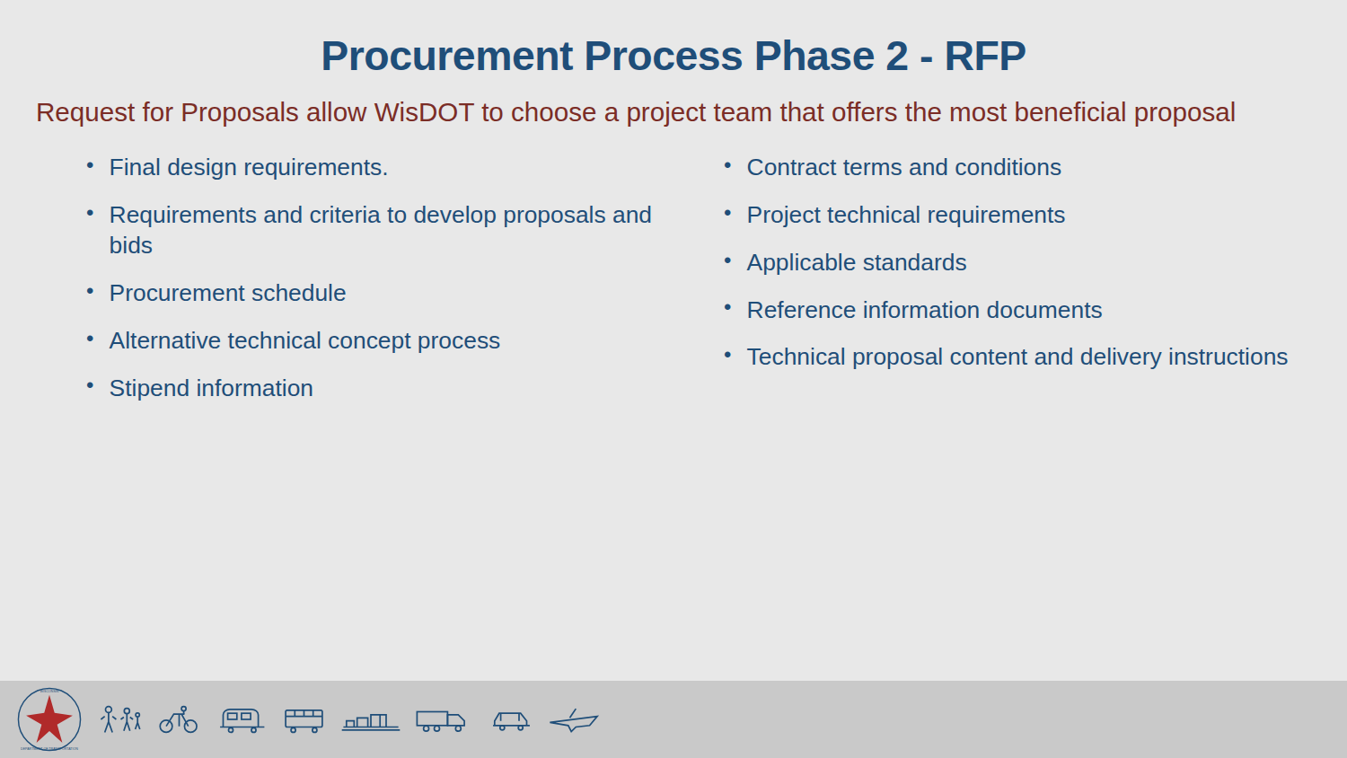Procurement Process Phase 2 - RFP
Request for Proposals allow WisDOT to choose a project team that offers the most beneficial proposal
Final design requirements.
Requirements and criteria to develop proposals and bids
Procurement schedule
Alternative technical concept process
Stipend information
Contract terms and conditions
Project technical requirements
Applicable standards
Reference information documents
Technical proposal content and delivery instructions
WISCONSIN DEPARTMENT OF TRANSPORTATION